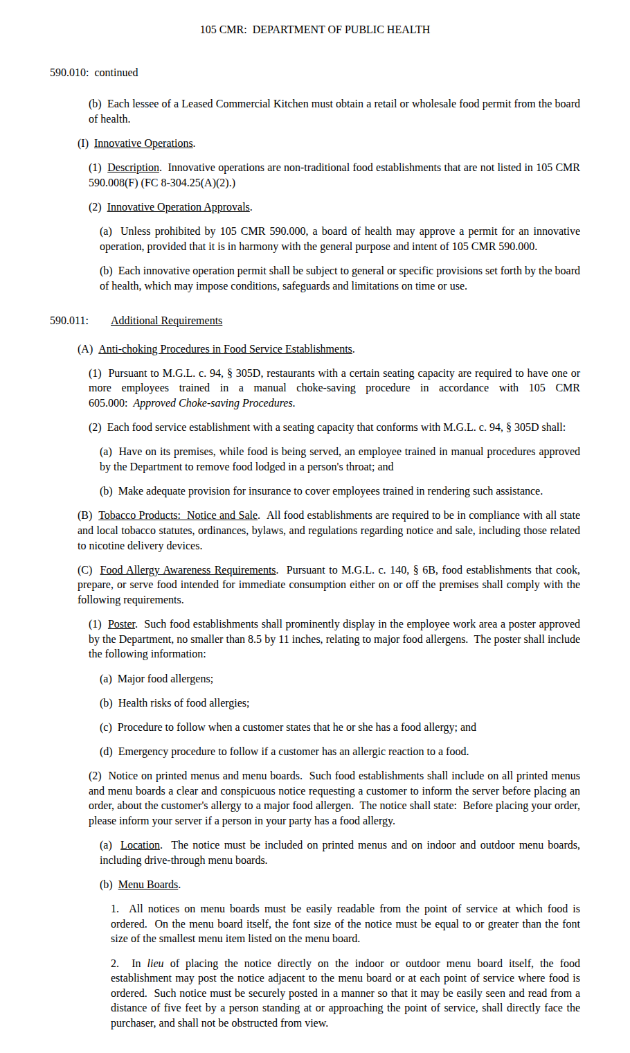105 CMR: DEPARTMENT OF PUBLIC HEALTH
590.010: continued
(b) Each lessee of a Leased Commercial Kitchen must obtain a retail or wholesale food permit from the board of health.
(I) Innovative Operations.
(1) Description. Innovative operations are non-traditional food establishments that are not listed in 105 CMR 590.008(F) (FC 8-304.25(A)(2).)
(2) Innovative Operation Approvals.
(a) Unless prohibited by 105 CMR 590.000, a board of health may approve a permit for an innovative operation, provided that it is in harmony with the general purpose and intent of 105 CMR 590.000.
(b) Each innovative operation permit shall be subject to general or specific provisions set forth by the board of health, which may impose conditions, safeguards and limitations on time or use.
590.011: Additional Requirements
(A) Anti-choking Procedures in Food Service Establishments.
(1) Pursuant to M.G.L. c. 94, § 305D, restaurants with a certain seating capacity are required to have one or more employees trained in a manual choke-saving procedure in accordance with 105 CMR 605.000: Approved Choke-saving Procedures.
(2) Each food service establishment with a seating capacity that conforms with M.G.L. c. 94, § 305D shall:
(a) Have on its premises, while food is being served, an employee trained in manual procedures approved by the Department to remove food lodged in a person's throat; and
(b) Make adequate provision for insurance to cover employees trained in rendering such assistance.
(B) Tobacco Products: Notice and Sale. All food establishments are required to be in compliance with all state and local tobacco statutes, ordinances, bylaws, and regulations regarding notice and sale, including those related to nicotine delivery devices.
(C) Food Allergy Awareness Requirements. Pursuant to M.G.L. c. 140, § 6B, food establishments that cook, prepare, or serve food intended for immediate consumption either on or off the premises shall comply with the following requirements.
(1) Poster. Such food establishments shall prominently display in the employee work area a poster approved by the Department, no smaller than 8.5 by 11 inches, relating to major food allergens. The poster shall include the following information:
(a) Major food allergens;
(b) Health risks of food allergies;
(c) Procedure to follow when a customer states that he or she has a food allergy; and
(d) Emergency procedure to follow if a customer has an allergic reaction to a food.
(2) Notice on printed menus and menu boards. Such food establishments shall include on all printed menus and menu boards a clear and conspicuous notice requesting a customer to inform the server before placing an order, about the customer's allergy to a major food allergen. The notice shall state: Before placing your order, please inform your server if a person in your party has a food allergy.
(a) Location. The notice must be included on printed menus and on indoor and outdoor menu boards, including drive-through menu boards.
(b) Menu Boards.
1. All notices on menu boards must be easily readable from the point of service at which food is ordered. On the menu board itself, the font size of the notice must be equal to or greater than the font size of the smallest menu item listed on the menu board.
2. In lieu of placing the notice directly on the indoor or outdoor menu board itself, the food establishment may post the notice adjacent to the menu board or at each point of service where food is ordered. Such notice must be securely posted in a manner so that it may be easily seen and read from a distance of five feet by a person standing at or approaching the point of service, shall directly face the purchaser, and shall not be obstructed from view.